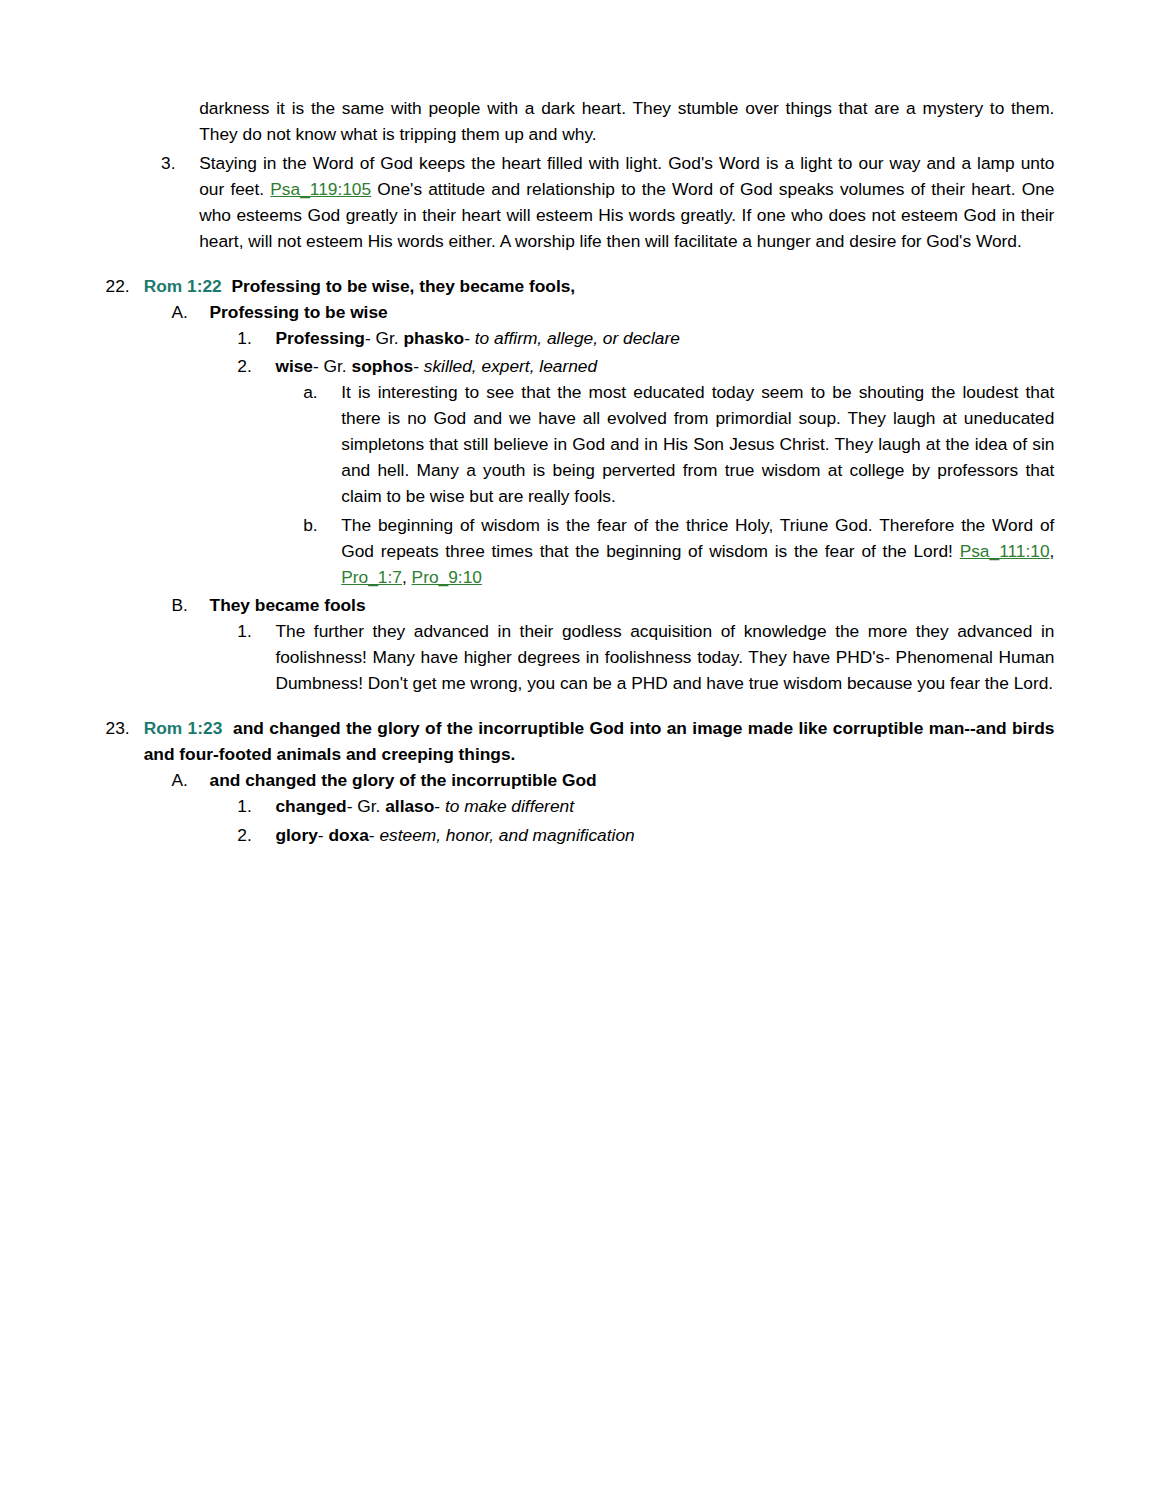darkness it is the same with people with a dark heart. They stumble over things that are a mystery to them. They do not know what is tripping them up and why.
3. Staying in the Word of God keeps the heart filled with light. God's Word is a light to our way and a lamp unto our feet. Psa_119:105 One's attitude and relationship to the Word of God speaks volumes of their heart. One who esteems God greatly in their heart will esteem His words greatly. If one who does not esteem God in their heart, will not esteem His words either. A worship life then will facilitate a hunger and desire for God's Word.
22. Rom 1:22 Professing to be wise, they became fools,
A. Professing to be wise
1. Professing- Gr. phasko- to affirm, allege, or declare
2. wise- Gr. sophos- skilled, expert, learned
a. It is interesting to see that the most educated today seem to be shouting the loudest that there is no God and we have all evolved from primordial soup. They laugh at uneducated simpletons that still believe in God and in His Son Jesus Christ. They laugh at the idea of sin and hell. Many a youth is being perverted from true wisdom at college by professors that claim to be wise but are really fools.
b. The beginning of wisdom is the fear of the thrice Holy, Triune God. Therefore the Word of God repeats three times that the beginning of wisdom is the fear of the Lord! Psa_111:10, Pro_1:7, Pro_9:10
B. They became fools
1. The further they advanced in their godless acquisition of knowledge the more they advanced in foolishness! Many have higher degrees in foolishness today. They have PHD's- Phenomenal Human Dumbness! Don't get me wrong, you can be a PHD and have true wisdom because you fear the Lord.
23. Rom 1:23 and changed the glory of the incorruptible God into an image made like corruptible man--and birds and four-footed animals and creeping things.
A. and changed the glory of the incorruptible God
1. changed- Gr. allaso- to make different
2. glory- doxa- esteem, honor, and magnification